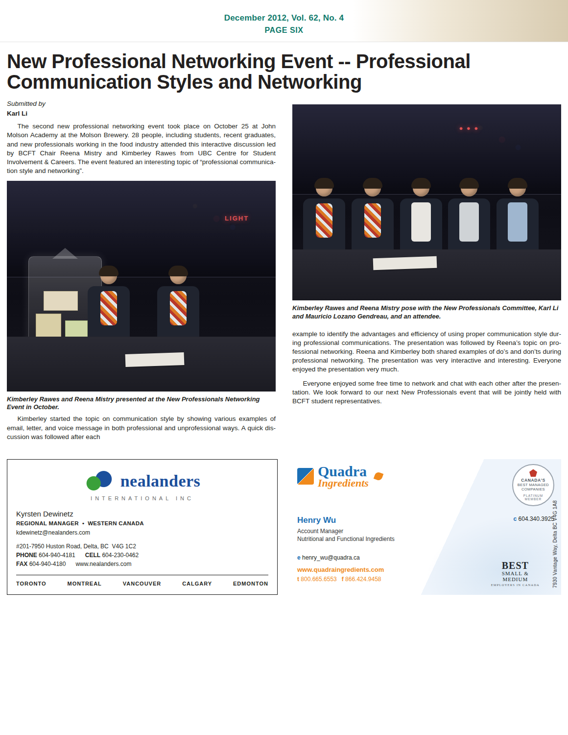December 2012, Vol. 62, No. 4 PAGE SIX
New Professional Networking Event -- Professional Communication Styles and Networking
Submitted by
Karl Li
The second new professional networking event took place on October 25 at John Molson Academy at the Molson Brewery. 28 people, including students, recent graduates, and new professionals working in the food industry attended this interactive discussion led by BCFT Chair Reena Mistry and Kimberley Rawes from UBC Centre for Student Involvement & Careers. The event featured an interesting topic of “professional communication style and networking”.
LIGHT
Kimberley Rawes and Reena Mistry presented at the New Professionals Networking Event in October.
Kimberley started the topic on communication style by showing various examples of email, letter, and voice message in both professional and unprofessional ways. A quick discussion was followed after each
● ● ●
Kimberley Rawes and Reena Mistry pose with the New Professionals Committee, Karl Li and Mauricio Lozano Gendreau, and an attendee.
example to identify the advantages and efficiency of using proper communication style during professional communications. The presentation was followed by Reena’s topic on professional networking. Reena and Kimberley both shared examples of do’s and don’ts during professional networking. The presentation was very interactive and interesting. Everyone enjoyed the presentation very much.
Everyone enjoyed some free time to network and chat with each other after the presentation. We look forward to our next New Professionals event that will be jointly held with BCFT student representatives.
nealanders
INTERNATIONAL INC
Kyrsten Dewinetz
REGIONAL MANAGER • WESTERN CANADA
kdewinetz@nealanders.com
#201-7950 Huston Road, Delta, BC V4G 1C2
PHONE 604-940-4181 CELL 604-230-0462
FAX 604-940-4180 www.nealanders.com
TORONTO MONTREAL VANCOUVER CALGARY EDMONTON
Quadra Ingredients
CANADA'S BEST MANAGED COMPANIES PLATINUM MEMBER
Henry Wu
Account Manager
Nutritional and Functional Ingredients
c 604.340.3925
e henry_wu@quadra.ca
www.quadraingredients.com
t 800.665.6553 f 866.424.9458
BEST
SMALL &
MEDIUM
EMPLOYERS IN CANADA
7930 Vantage Way, Delta BC V4G 1A8